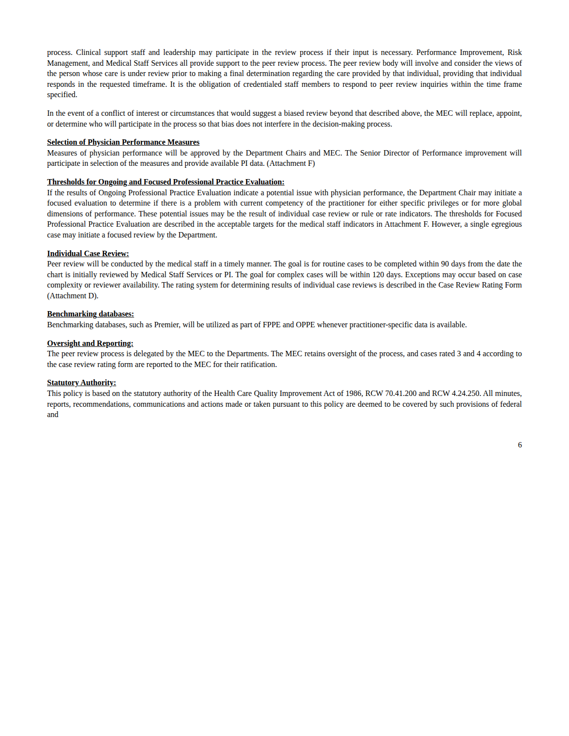process. Clinical support staff and leadership may participate in the review process if their input is necessary. Performance Improvement, Risk Management, and Medical Staff Services all provide support to the peer review process. The peer review body will involve and consider the views of the person whose care is under review prior to making a final determination regarding the care provided by that individual, providing that individual responds in the requested timeframe. It is the obligation of credentialed staff members to respond to peer review inquiries within the time frame specified.
In the event of a conflict of interest or circumstances that would suggest a biased review beyond that described above, the MEC will replace, appoint, or determine who will participate in the process so that bias does not interfere in the decision-making process.
Selection of Physician Performance Measures
Measures of physician performance will be approved by the Department Chairs and MEC. The Senior Director of Performance improvement will participate in selection of the measures and provide available PI data. (Attachment F)
Thresholds for Ongoing and Focused Professional Practice Evaluation:
If the results of Ongoing Professional Practice Evaluation indicate a potential issue with physician performance, the Department Chair may initiate a focused evaluation to determine if there is a problem with current competency of the practitioner for either specific privileges or for more global dimensions of performance. These potential issues may be the result of individual case review or rule or rate indicators. The thresholds for Focused Professional Practice Evaluation are described in the acceptable targets for the medical staff indicators in Attachment F. However, a single egregious case may initiate a focused review by the Department.
Individual Case Review:
Peer review will be conducted by the medical staff in a timely manner. The goal is for routine cases to be completed within 90 days from the date the chart is initially reviewed by Medical Staff Services or PI. The goal for complex cases will be within 120 days. Exceptions may occur based on case complexity or reviewer availability. The rating system for determining results of individual case reviews is described in the Case Review Rating Form (Attachment D).
Benchmarking databases:
Benchmarking databases, such as Premier, will be utilized as part of FPPE and OPPE whenever practitioner-specific data is available.
Oversight and Reporting:
The peer review process is delegated by the MEC to the Departments. The MEC retains oversight of the process, and cases rated 3 and 4 according to the case review rating form are reported to the MEC for their ratification.
Statutory Authority:
This policy is based on the statutory authority of the Health Care Quality Improvement Act of 1986, RCW 70.41.200 and RCW 4.24.250. All minutes, reports, recommendations, communications and actions made or taken pursuant to this policy are deemed to be covered by such provisions of federal and
6